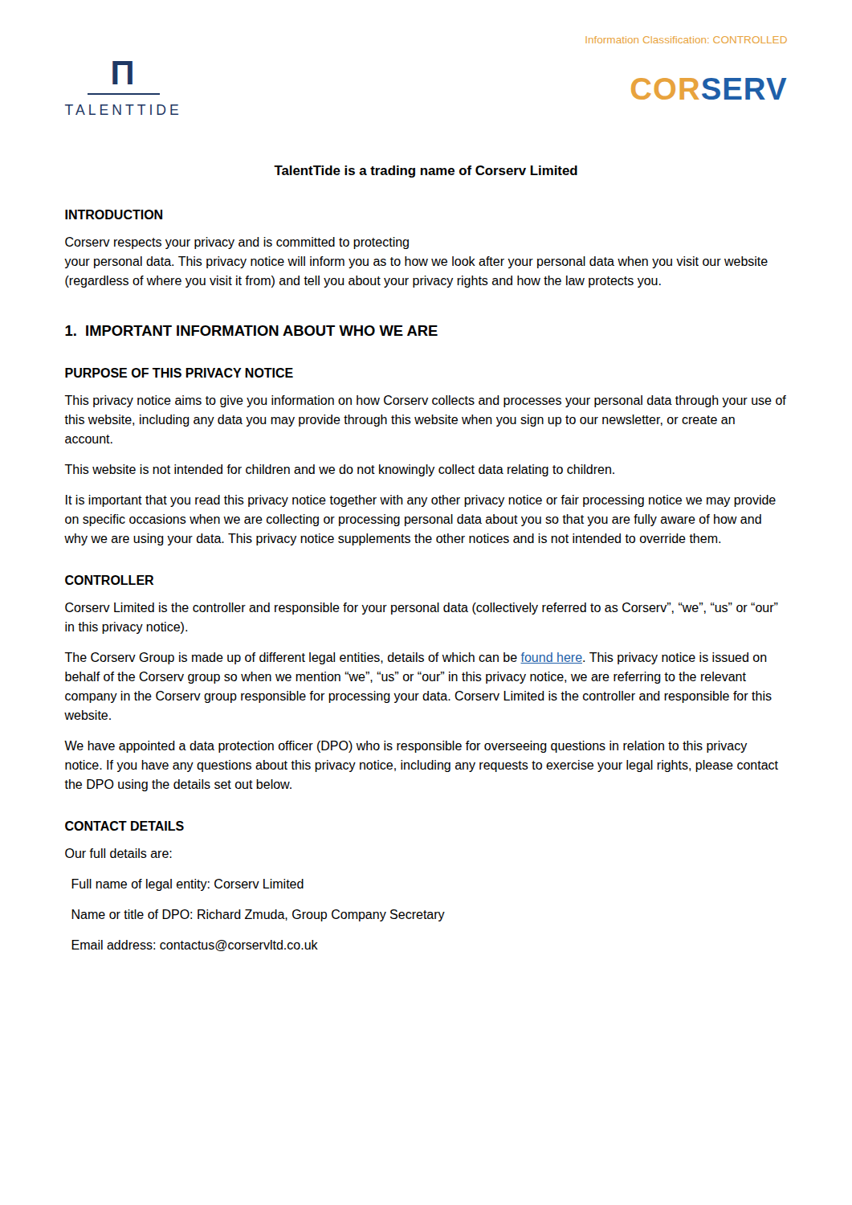Information Classification: CONTROLLED
Π
TALENTTIDE
COR SERV
TalentTide is a trading name of Corserv Limited
INTRODUCTION
Corserv respects your privacy and is committed to protecting
your personal data. This privacy notice will inform you as to how we look after your personal data when you visit our website (regardless of where you visit it from) and tell you about your privacy rights and how the law protects you.
1. IMPORTANT INFORMATION ABOUT WHO WE ARE
PURPOSE OF THIS PRIVACY NOTICE
This privacy notice aims to give you information on how Corserv collects and processes your personal data through your use of this website, including any data you may provide through this website when you sign up to our newsletter, or create an account.
This website is not intended for children and we do not knowingly collect data relating to children.
It is important that you read this privacy notice together with any other privacy notice or fair processing notice we may provide on specific occasions when we are collecting or processing personal data about you so that you are fully aware of how and why we are using your data. This privacy notice supplements the other notices and is not intended to override them.
CONTROLLER
Corserv Limited is the controller and responsible for your personal data (collectively referred to as Corserv”, “we”, “us” or “our” in this privacy notice).
The Corserv Group is made up of different legal entities, details of which can be found here. This privacy notice is issued on behalf of the Corserv group so when we mention “we”, “us” or “our” in this privacy notice, we are referring to the relevant company in the Corserv group responsible for processing your data. Corserv Limited is the controller and responsible for this website.
We have appointed a data protection officer (DPO) who is responsible for overseeing questions in relation to this privacy notice. If you have any questions about this privacy notice, including any requests to exercise your legal rights, please contact the DPO using the details set out below.
CONTACT DETAILS
Our full details are:
Full name of legal entity: Corserv Limited
Name or title of DPO: Richard Zmuda, Group Company Secretary
Email address: contactus@corservltd.co.uk